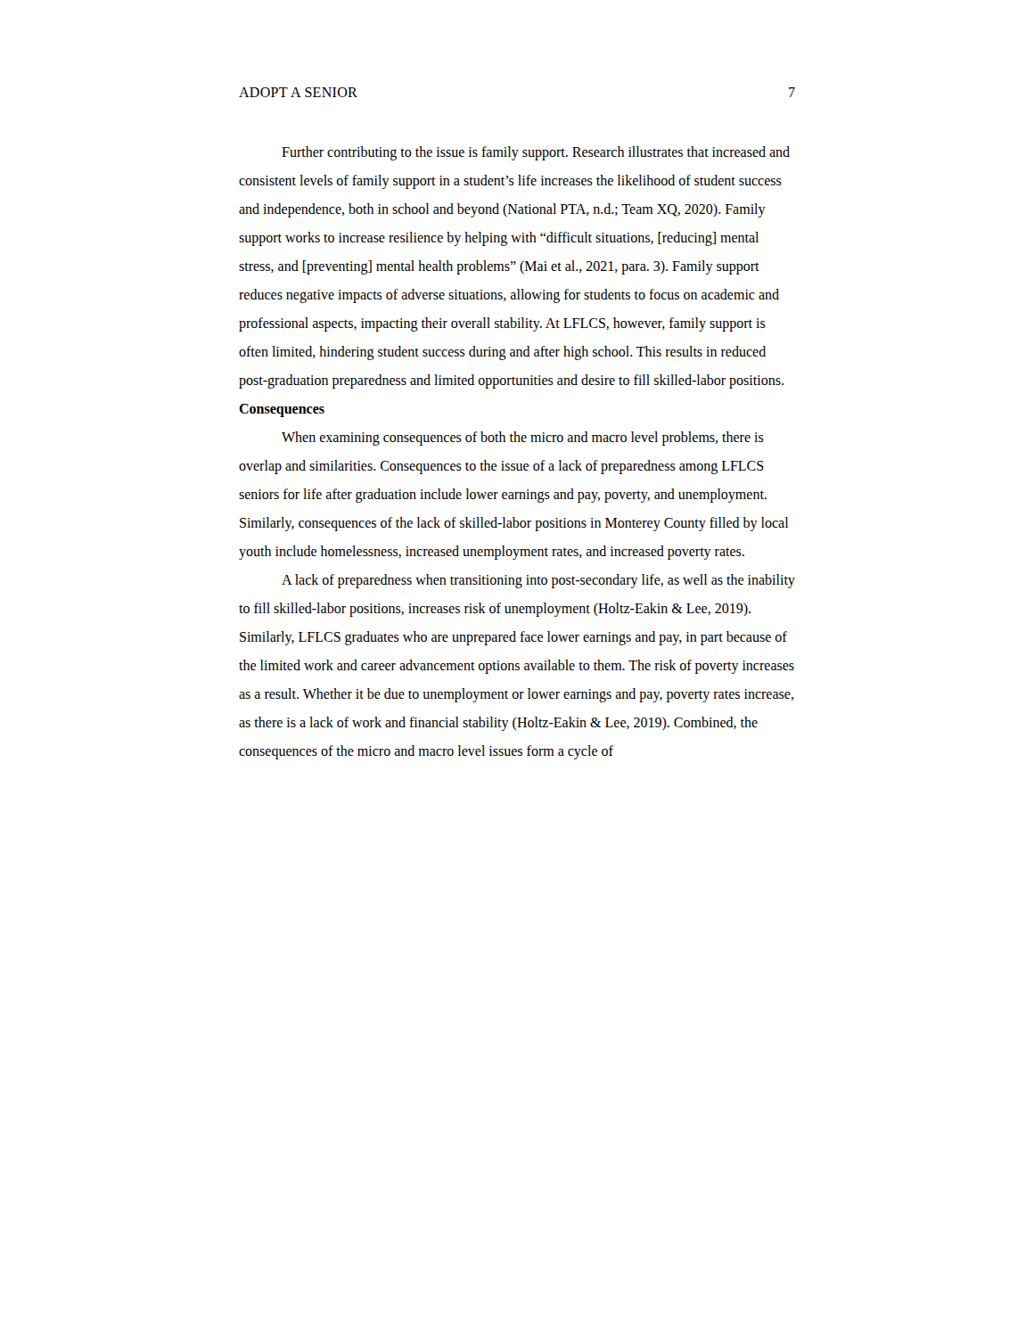Adopt a Senior 7
Further contributing to the issue is family support. Research illustrates that increased and consistent levels of family support in a student’s life increases the likelihood of student success and independence, both in school and beyond (National PTA, n.d.; Team XQ, 2020). Family support works to increase resilience by helping with “difficult situations, [reducing] mental stress, and [preventing] mental health problems” (Mai et al., 2021, para. 3). Family support reduces negative impacts of adverse situations, allowing for students to focus on academic and professional aspects, impacting their overall stability. At LFLCS, however, family support is often limited, hindering student success during and after high school. This results in reduced post-graduation preparedness and limited opportunities and desire to fill skilled-labor positions.
Consequences
When examining consequences of both the micro and macro level problems, there is overlap and similarities. Consequences to the issue of a lack of preparedness among LFLCS seniors for life after graduation include lower earnings and pay, poverty, and unemployment. Similarly, consequences of the lack of skilled-labor positions in Monterey County filled by local youth include homelessness, increased unemployment rates, and increased poverty rates.
A lack of preparedness when transitioning into post-secondary life, as well as the inability to fill skilled-labor positions, increases risk of unemployment (Holtz-Eakin & Lee, 2019). Similarly, LFLCS graduates who are unprepared face lower earnings and pay, in part because of the limited work and career advancement options available to them. The risk of poverty increases as a result. Whether it be due to unemployment or lower earnings and pay, poverty rates increase, as there is a lack of work and financial stability (Holtz-Eakin & Lee, 2019). Combined, the consequences of the micro and macro level issues form a cycle of